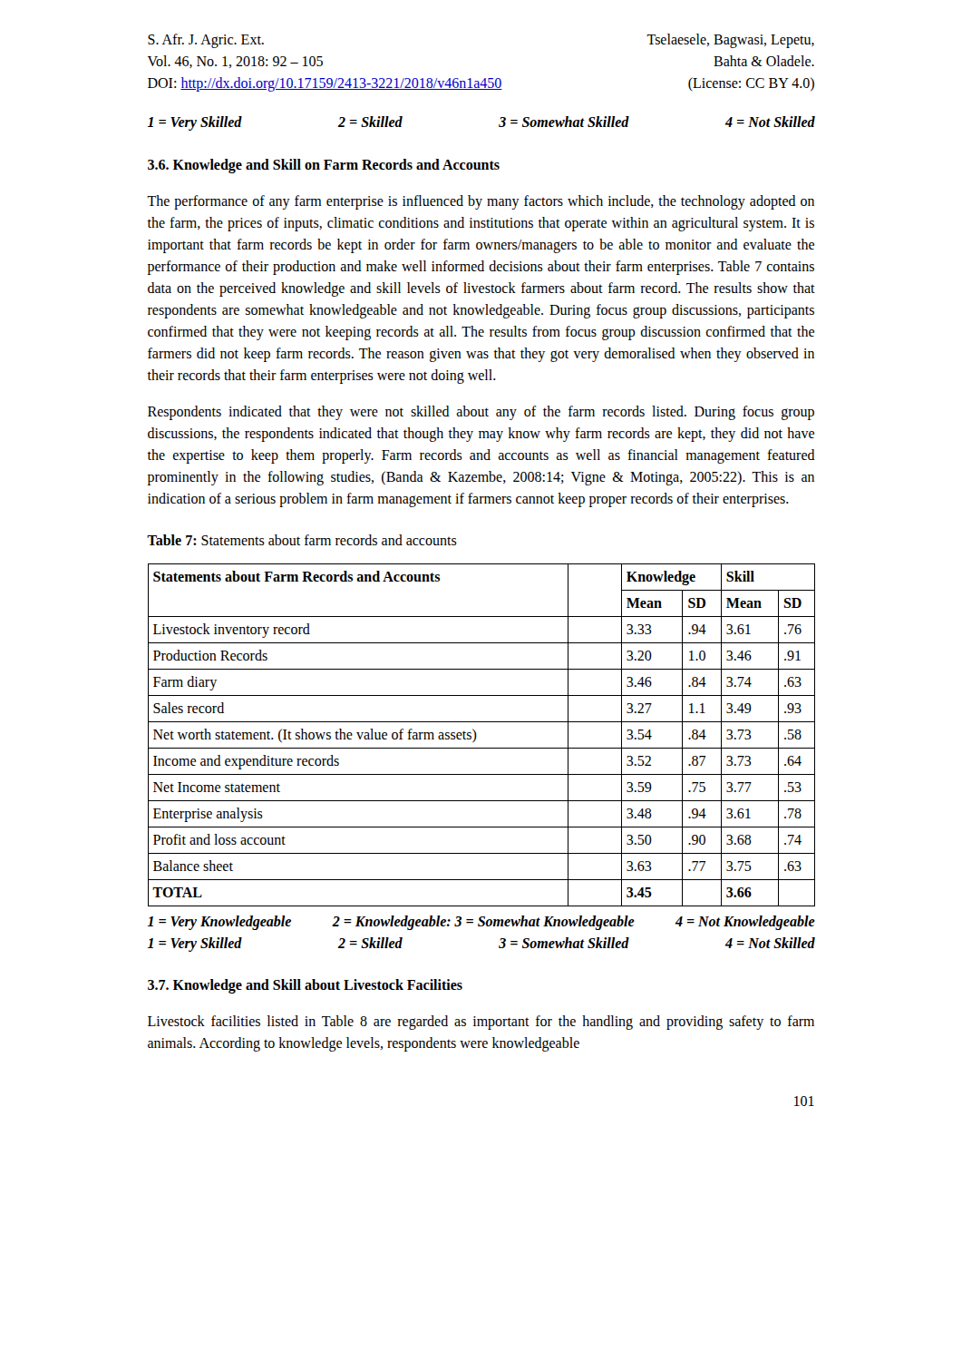S. Afr. J. Agric. Ext. Tselaesele, Bagwasi, Lepetu,
Vol. 46, No. 1, 2018: 92 – 105 Bahta & Oladele.
DOI: http://dx.doi.org/10.17159/2413-3221/2018/v46n1a450 (License: CC BY 4.0)
1 = Very Skilled 2 = Skilled 3 = Somewhat Skilled 4 = Not Skilled
3.6. Knowledge and Skill on Farm Records and Accounts
The performance of any farm enterprise is influenced by many factors which include, the technology adopted on the farm, the prices of inputs, climatic conditions and institutions that operate within an agricultural system. It is important that farm records be kept in order for farm owners/managers to be able to monitor and evaluate the performance of their production and make well informed decisions about their farm enterprises. Table 7 contains data on the perceived knowledge and skill levels of livestock farmers about farm record. The results show that respondents are somewhat knowledgeable and not knowledgeable. During focus group discussions, participants confirmed that they were not keeping records at all. The results from focus group discussion confirmed that the farmers did not keep farm records. The reason given was that they got very demoralised when they observed in their records that their farm enterprises were not doing well.
Respondents indicated that they were not skilled about any of the farm records listed. During focus group discussions, the respondents indicated that though they may know why farm records are kept, they did not have the expertise to keep them properly. Farm records and accounts as well as financial management featured prominently in the following studies, (Banda & Kazembe, 2008:14; Vigne & Motinga, 2005:22). This is an indication of a serious problem in farm management if farmers cannot keep proper records of their enterprises.
Table 7: Statements about farm records and accounts
| Statements about Farm Records and Accounts | | Knowledge | Skill |
| --- | --- | --- | --- |
| Mean | SD | Mean | SD |
| Livestock inventory record | | 3.33 | .94 | 3.61 | .76 |
| Production Records | | 3.20 | 1.0 | 3.46 | .91 |
| Farm diary | | 3.46 | .84 | 3.74 | .63 |
| Sales record | | 3.27 | 1.1 | 3.49 | .93 |
| Net worth statement. (It shows the value of farm assets) | | 3.54 | .84 | 3.73 | .58 |
| Income and expenditure records | | 3.52 | .87 | 3.73 | .64 |
| Net Income statement | | 3.59 | .75 | 3.77 | .53 |
| Enterprise analysis | | 3.48 | .94 | 3.61 | .78 |
| Profit and loss account | | 3.50 | .90 | 3.68 | .74 |
| Balance sheet | | 3.63 | .77 | 3.75 | .63 |
| TOTAL | | 3.45 | | 3.66 | |
1 = Very Knowledgeable 2 = Knowledgeable: 3 = Somewhat Knowledgeable 4 = Not Knowledgeable
1 = Very Skilled 2 = Skilled 3 = Somewhat Skilled 4 = Not Skilled
3.7. Knowledge and Skill about Livestock Facilities
Livestock facilities listed in Table 8 are regarded as important for the handling and providing safety to farm animals. According to knowledge levels, respondents were knowledgeable
101